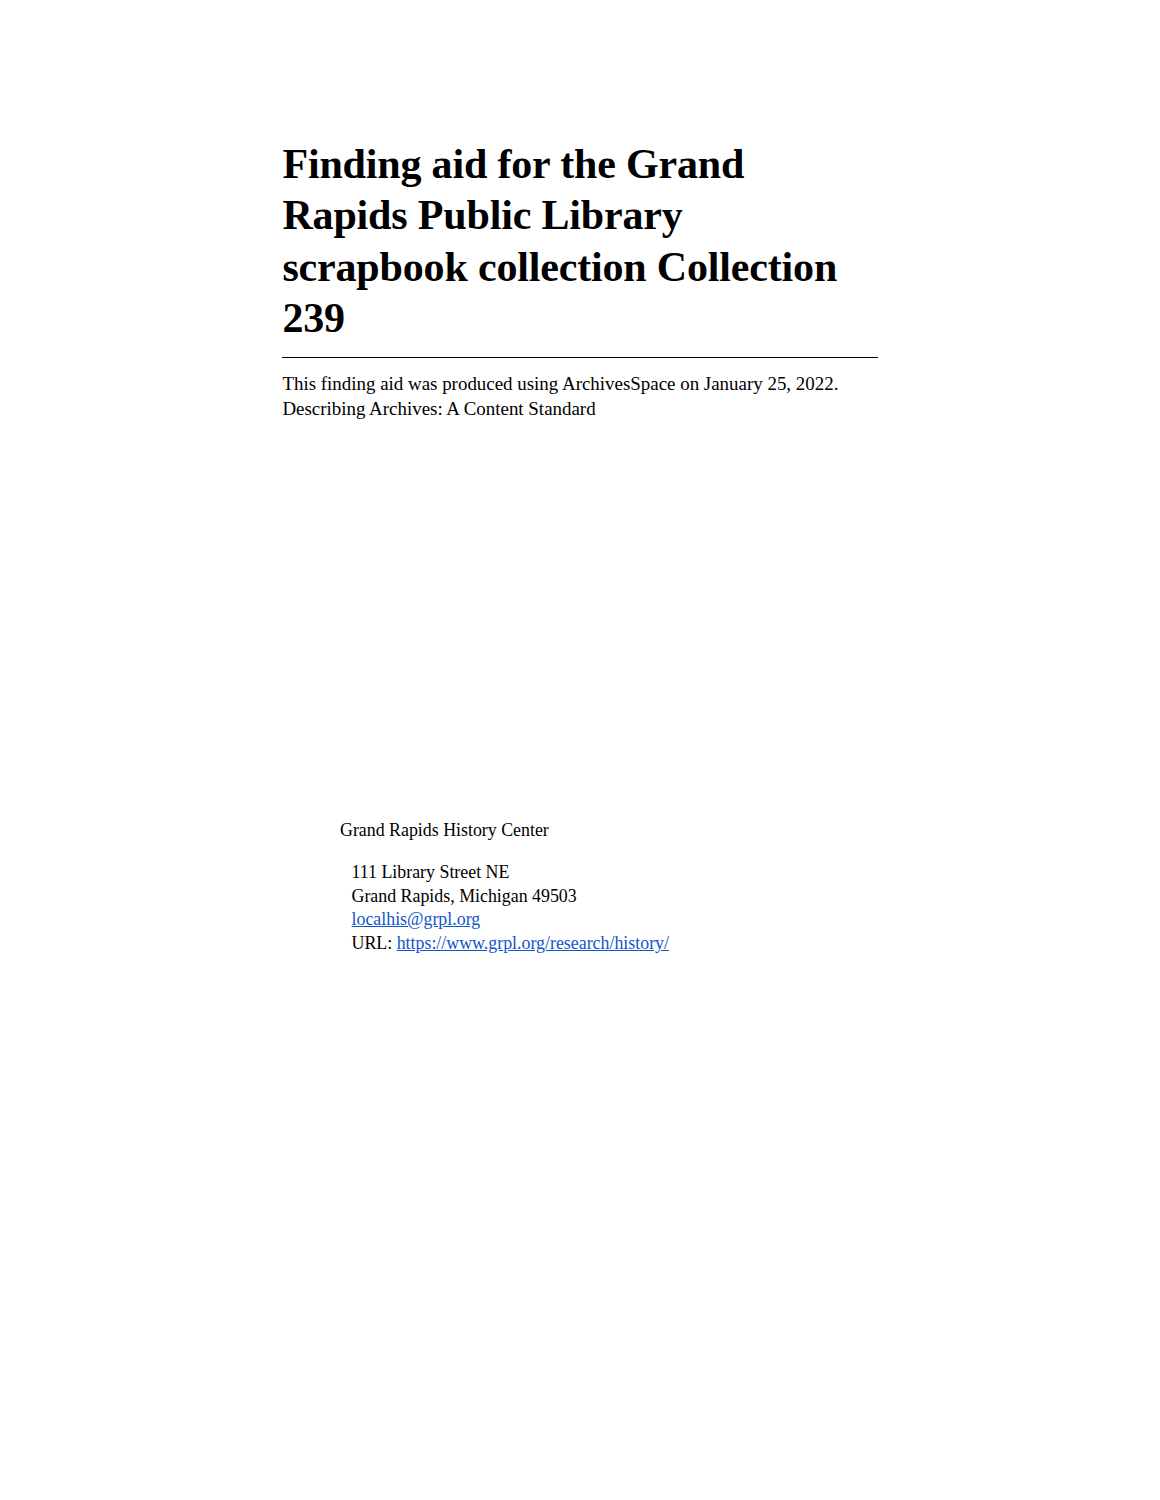Finding aid for the Grand Rapids Public Library scrapbook collection Collection 239
This finding aid was produced using ArchivesSpace on January 25, 2022.
Describing Archives: A Content Standard
Grand Rapids History Center
111 Library Street NE
Grand Rapids, Michigan 49503
localhis@grpl.org
URL: https://www.grpl.org/research/history/